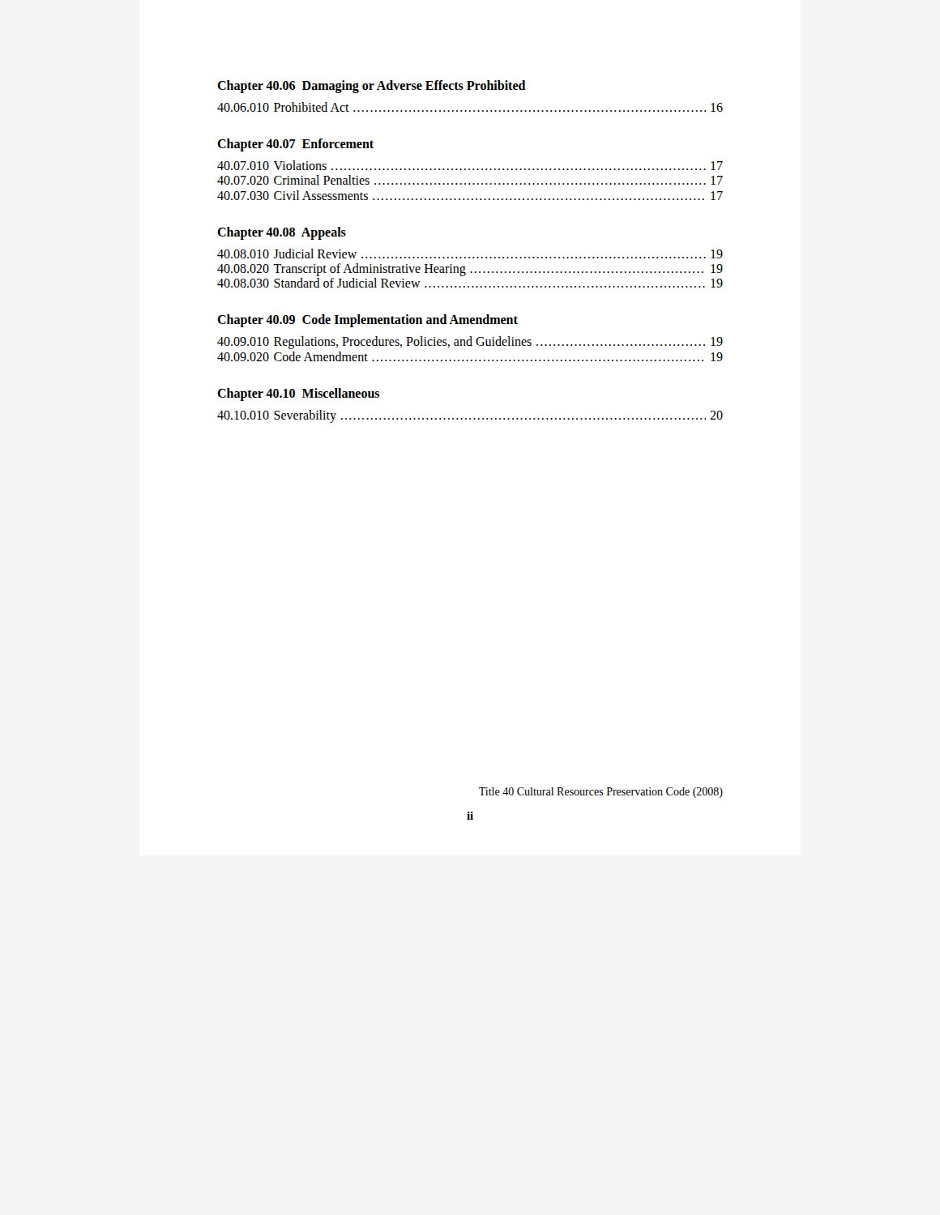Chapter 40.06 Damaging or Adverse Effects Prohibited
40.06.010 Prohibited Act ................................................................................................................. 16
Chapter 40.07 Enforcement
40.07.010 Violations ....................................................................................................................... 17
40.07.020 Criminal Penalties ......................................................................................................... 17
40.07.030 Civil Assessments ......................................................................................................... 17
Chapter 40.08 Appeals
40.08.010 Judicial Review ........................................................................................................... 19
40.08.020 Transcript of Administrative Hearing ......................................................................... 19
40.08.030 Standard of Judicial Review ......................................................................................... 19
Chapter 40.09 Code Implementation and Amendment
40.09.010 Regulations, Procedures, Policies, and Guidelines ..................................................... 19
40.09.020 Code Amendment ......................................................................................................... 19
Chapter 40.10 Miscellaneous
40.10.010 Severability ................................................................................................................... 20
Title 40 Cultural Resources Preservation Code (2008)
ii